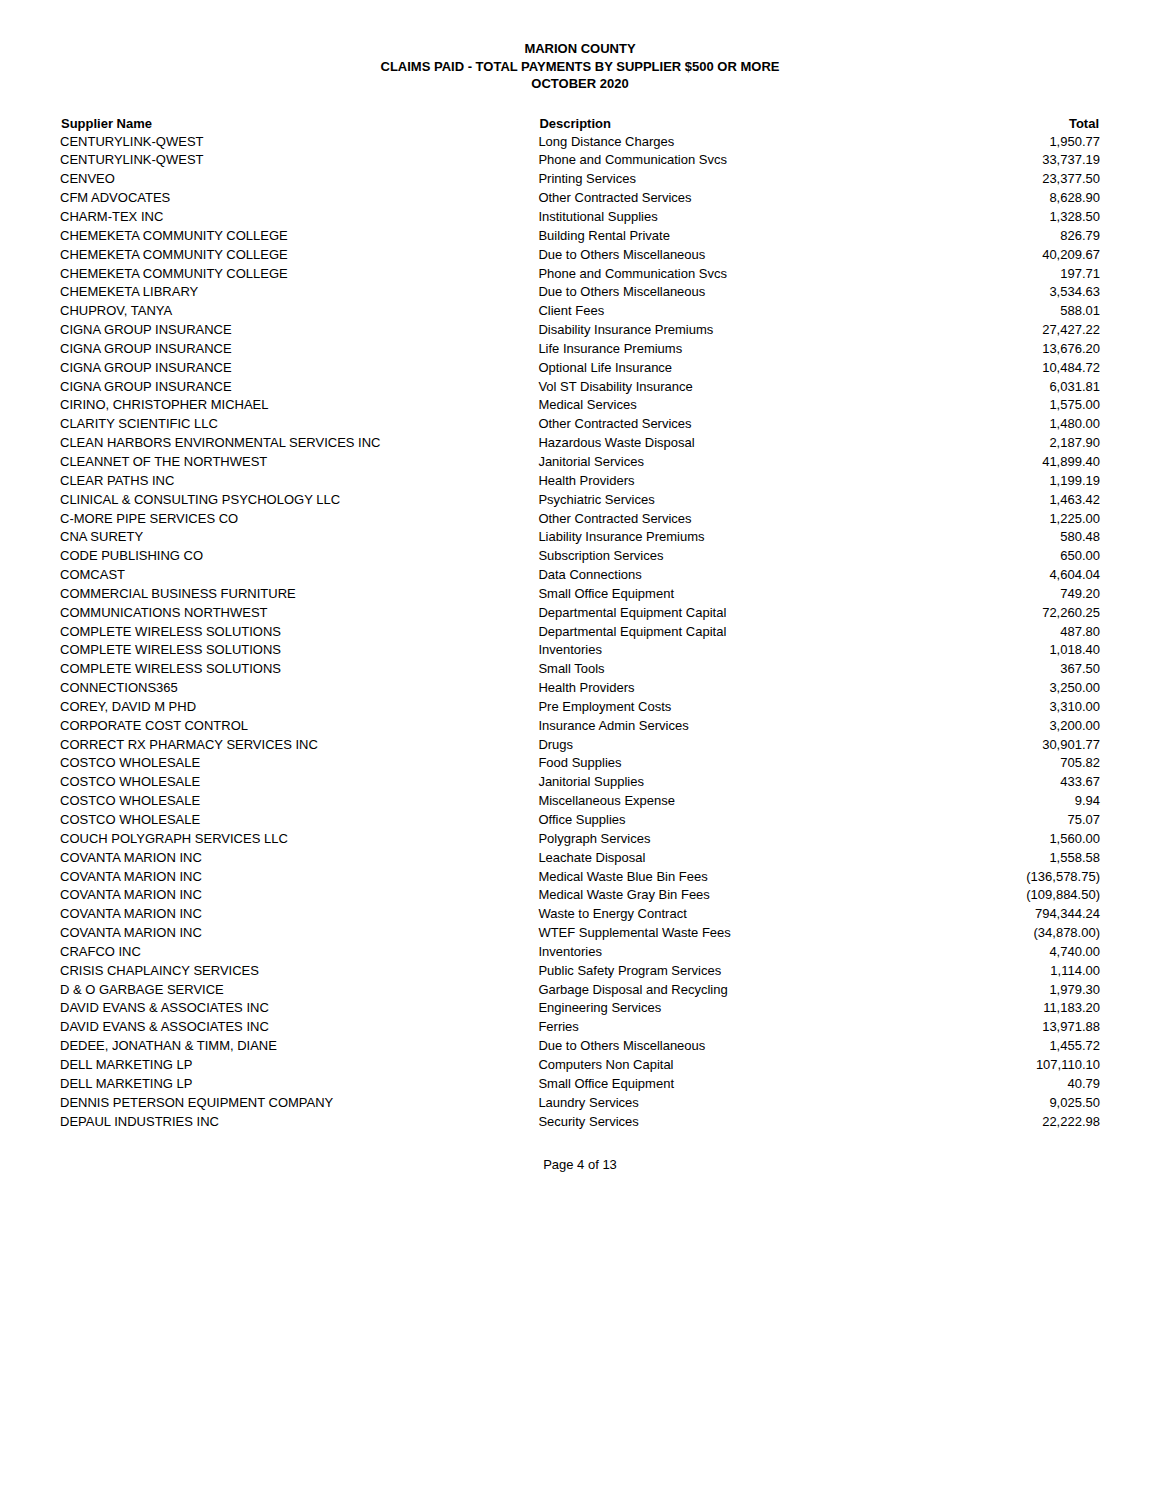MARION COUNTY
CLAIMS PAID - TOTAL PAYMENTS BY SUPPLIER $500 OR MORE
OCTOBER 2020
| Supplier Name | Description | Total |
| --- | --- | --- |
| CENTURYLINK-QWEST | Long Distance Charges | 1,950.77 |
| CENTURYLINK-QWEST | Phone and Communication Svcs | 33,737.19 |
| CENVEO | Printing Services | 23,377.50 |
| CFM ADVOCATES | Other Contracted Services | 8,628.90 |
| CHARM-TEX INC | Institutional Supplies | 1,328.50 |
| CHEMEKETA COMMUNITY COLLEGE | Building Rental Private | 826.79 |
| CHEMEKETA COMMUNITY COLLEGE | Due to Others Miscellaneous | 40,209.67 |
| CHEMEKETA COMMUNITY COLLEGE | Phone and Communication Svcs | 197.71 |
| CHEMEKETA LIBRARY | Due to Others Miscellaneous | 3,534.63 |
| CHUPROV, TANYA | Client Fees | 588.01 |
| CIGNA GROUP INSURANCE | Disability Insurance Premiums | 27,427.22 |
| CIGNA GROUP INSURANCE | Life Insurance Premiums | 13,676.20 |
| CIGNA GROUP INSURANCE | Optional Life Insurance | 10,484.72 |
| CIGNA GROUP INSURANCE | Vol ST Disability Insurance | 6,031.81 |
| CIRINO, CHRISTOPHER MICHAEL | Medical Services | 1,575.00 |
| CLARITY SCIENTIFIC LLC | Other Contracted Services | 1,480.00 |
| CLEAN HARBORS ENVIRONMENTAL SERVICES INC | Hazardous Waste Disposal | 2,187.90 |
| CLEANNET OF THE NORTHWEST | Janitorial Services | 41,899.40 |
| CLEAR PATHS INC | Health Providers | 1,199.19 |
| CLINICAL & CONSULTING PSYCHOLOGY LLC | Psychiatric Services | 1,463.42 |
| C-MORE PIPE SERVICES CO | Other Contracted Services | 1,225.00 |
| CNA SURETY | Liability Insurance Premiums | 580.48 |
| CODE PUBLISHING CO | Subscription Services | 650.00 |
| COMCAST | Data Connections | 4,604.04 |
| COMMERCIAL BUSINESS FURNITURE | Small Office Equipment | 749.20 |
| COMMUNICATIONS NORTHWEST | Departmental Equipment Capital | 72,260.25 |
| COMPLETE WIRELESS SOLUTIONS | Departmental Equipment Capital | 487.80 |
| COMPLETE WIRELESS SOLUTIONS | Inventories | 1,018.40 |
| COMPLETE WIRELESS SOLUTIONS | Small Tools | 367.50 |
| CONNECTIONS365 | Health Providers | 3,250.00 |
| COREY, DAVID M PHD | Pre Employment Costs | 3,310.00 |
| CORPORATE COST CONTROL | Insurance Admin Services | 3,200.00 |
| CORRECT RX PHARMACY SERVICES INC | Drugs | 30,901.77 |
| COSTCO WHOLESALE | Food Supplies | 705.82 |
| COSTCO WHOLESALE | Janitorial Supplies | 433.67 |
| COSTCO WHOLESALE | Miscellaneous Expense | 9.94 |
| COSTCO WHOLESALE | Office Supplies | 75.07 |
| COUCH POLYGRAPH SERVICES LLC | Polygraph Services | 1,560.00 |
| COVANTA MARION INC | Leachate Disposal | 1,558.58 |
| COVANTA MARION INC | Medical Waste Blue Bin Fees | (136,578.75) |
| COVANTA MARION INC | Medical Waste Gray Bin Fees | (109,884.50) |
| COVANTA MARION INC | Waste to Energy Contract | 794,344.24 |
| COVANTA MARION INC | WTEF Supplemental Waste Fees | (34,878.00) |
| CRAFCO INC | Inventories | 4,740.00 |
| CRISIS CHAPLAINCY SERVICES | Public Safety Program Services | 1,114.00 |
| D & O GARBAGE SERVICE | Garbage Disposal and Recycling | 1,979.30 |
| DAVID EVANS & ASSOCIATES INC | Engineering Services | 11,183.20 |
| DAVID EVANS & ASSOCIATES INC | Ferries | 13,971.88 |
| DEDEE, JONATHAN & TIMM, DIANE | Due to Others Miscellaneous | 1,455.72 |
| DELL MARKETING LP | Computers Non Capital | 107,110.10 |
| DELL MARKETING LP | Small Office Equipment | 40.79 |
| DENNIS PETERSON EQUIPMENT COMPANY | Laundry Services | 9,025.50 |
| DEPAUL INDUSTRIES INC | Security Services | 22,222.98 |
Page 4 of 13